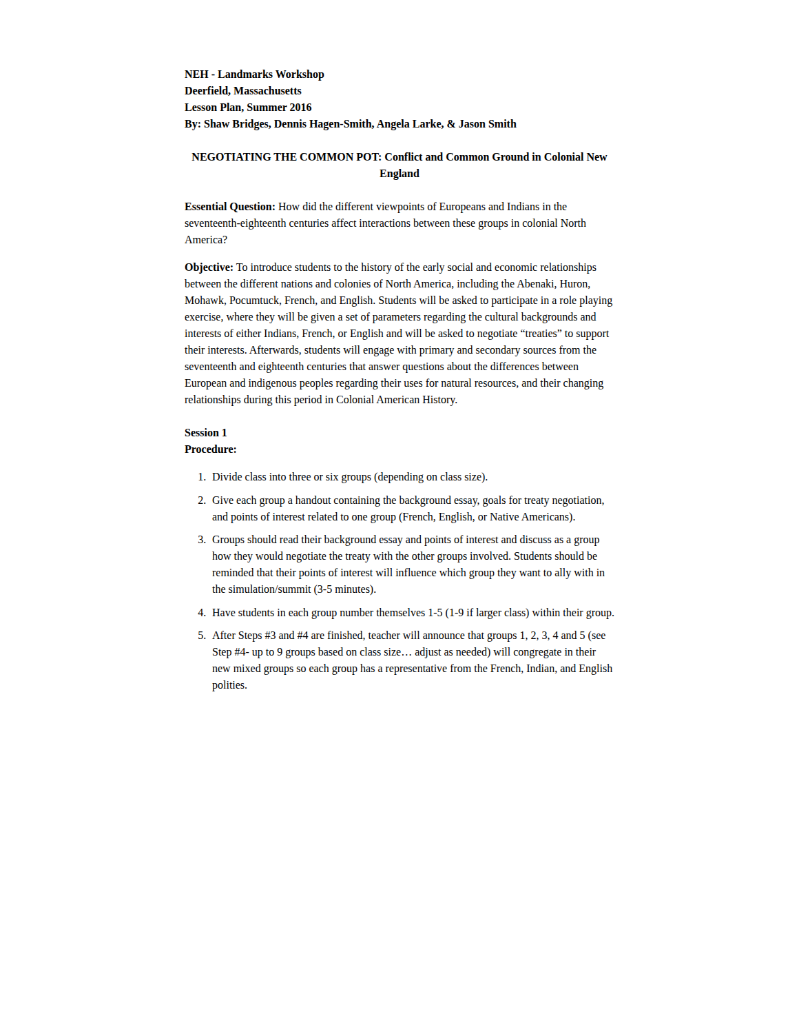NEH - Landmarks Workshop
Deerfield, Massachusetts
Lesson Plan, Summer 2016
By: Shaw Bridges, Dennis Hagen-Smith, Angela Larke, & Jason Smith
NEGOTIATING THE COMMON POT: Conflict and Common Ground in Colonial New England
Essential Question: How did the different viewpoints of Europeans and Indians in the seventeenth-eighteenth centuries affect interactions between these groups in colonial North America?
Objective: To introduce students to the history of the early social and economic relationships between the different nations and colonies of North America, including the Abenaki, Huron, Mohawk, Pocumtuck, French, and English. Students will be asked to participate in a role playing exercise, where they will be given a set of parameters regarding the cultural backgrounds and interests of either Indians, French, or English and will be asked to negotiate “treaties” to support their interests. Afterwards, students will engage with primary and secondary sources from the seventeenth and eighteenth centuries that answer questions about the differences between European and indigenous peoples regarding their uses for natural resources, and their changing relationships during this period in Colonial American History.
Session 1
Procedure:
Divide class into three or six groups (depending on class size).
Give each group a handout containing the background essay, goals for treaty negotiation, and points of interest related to one group (French, English, or Native Americans).
Groups should read their background essay and points of interest and discuss as a group how they would negotiate the treaty with the other groups involved. Students should be reminded that their points of interest will influence which group they want to ally with in the simulation/summit (3-5 minutes).
Have students in each group number themselves 1-5 (1-9 if larger class) within their group.
After Steps #3 and #4 are finished, teacher will announce that groups 1, 2, 3, 4 and 5 (see Step #4- up to 9 groups based on class size… adjust as needed) will congregate in their new mixed groups so each group has a representative from the French, Indian, and English polities.